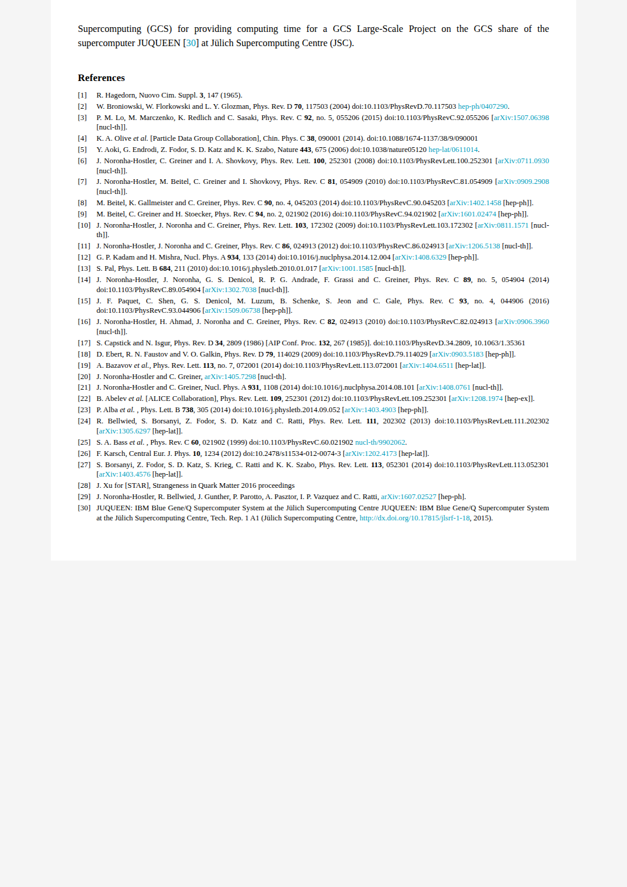Supercomputing (GCS) for providing computing time for a GCS Large-Scale Project on the GCS share of the supercomputer JUQUEEN [30] at Jülich Supercomputing Centre (JSC).
References
[1] R. Hagedorn, Nuovo Cim. Suppl. 3, 147 (1965).
[2] W. Broniowski, W. Florkowski and L. Y. Glozman, Phys. Rev. D 70, 117503 (2004) doi:10.1103/PhysRevD.70.117503 hep-ph/0407290.
[3] P. M. Lo, M. Marczenko, K. Redlich and C. Sasaki, Phys. Rev. C 92, no. 5, 055206 (2015) doi:10.1103/PhysRevC.92.055206 [arXiv:1507.06398 [nucl-th]].
[4] K. A. Olive et al. [Particle Data Group Collaboration], Chin. Phys. C 38, 090001 (2014). doi:10.1088/1674-1137/38/9/090001
[5] Y. Aoki, G. Endrodi, Z. Fodor, S. D. Katz and K. K. Szabo, Nature 443, 675 (2006) doi:10.1038/nature05120 hep-lat/0611014.
[6] J. Noronha-Hostler, C. Greiner and I. A. Shovkovy, Phys. Rev. Lett. 100, 252301 (2008) doi:10.1103/PhysRevLett.100.252301 [arXiv:0711.0930 [nucl-th]].
[7] J. Noronha-Hostler, M. Beitel, C. Greiner and I. Shovkovy, Phys. Rev. C 81, 054909 (2010) doi:10.1103/PhysRevC.81.054909 [arXiv:0909.2908 [nucl-th]].
[8] M. Beitel, K. Gallmeister and C. Greiner, Phys. Rev. C 90, no. 4, 045203 (2014) doi:10.1103/PhysRevC.90.045203 [arXiv:1402.1458 [hep-ph]].
[9] M. Beitel, C. Greiner and H. Stoecker, Phys. Rev. C 94, no. 2, 021902 (2016) doi:10.1103/PhysRevC.94.021902 [arXiv:1601.02474 [hep-ph]].
[10] J. Noronha-Hostler, J. Noronha and C. Greiner, Phys. Rev. Lett. 103, 172302 (2009) doi:10.1103/PhysRevLett.103.172302 [arXiv:0811.1571 [nucl-th]].
[11] J. Noronha-Hostler, J. Noronha and C. Greiner, Phys. Rev. C 86, 024913 (2012) doi:10.1103/PhysRevC.86.024913 [arXiv:1206.5138 [nucl-th]].
[12] G. P. Kadam and H. Mishra, Nucl. Phys. A 934, 133 (2014) doi:10.1016/j.nuclphysa.2014.12.004 [arXiv:1408.6329 [hep-ph]].
[13] S. Pal, Phys. Lett. B 684, 211 (2010) doi:10.1016/j.physletb.2010.01.017 [arXiv:1001.1585 [nucl-th]].
[14] J. Noronha-Hostler, J. Noronha, G. S. Denicol, R. P. G. Andrade, F. Grassi and C. Greiner, Phys. Rev. C 89, no. 5, 054904 (2014) doi:10.1103/PhysRevC.89.054904 [arXiv:1302.7038 [nucl-th]].
[15] J. F. Paquet, C. Shen, G. S. Denicol, M. Luzum, B. Schenke, S. Jeon and C. Gale, Phys. Rev. C 93, no. 4, 044906 (2016) doi:10.1103/PhysRevC.93.044906 [arXiv:1509.06738 [hep-ph]].
[16] J. Noronha-Hostler, H. Ahmad, J. Noronha and C. Greiner, Phys. Rev. C 82, 024913 (2010) doi:10.1103/PhysRevC.82.024913 [arXiv:0906.3960 [nucl-th]].
[17] S. Capstick and N. Isgur, Phys. Rev. D 34, 2809 (1986) [AIP Conf. Proc. 132, 267 (1985)]. doi:10.1103/PhysRevD.34.2809, 10.1063/1.35361
[18] D. Ebert, R. N. Faustov and V. O. Galkin, Phys. Rev. D 79, 114029 (2009) doi:10.1103/PhysRevD.79.114029 [arXiv:0903.5183 [hep-ph]].
[19] A. Bazavov et al., Phys. Rev. Lett. 113, no. 7, 072001 (2014) doi:10.1103/PhysRevLett.113.072001 [arXiv:1404.6511 [hep-lat]].
[20] J. Noronha-Hostler and C. Greiner, arXiv:1405.7298 [nucl-th].
[21] J. Noronha-Hostler and C. Greiner, Nucl. Phys. A 931, 1108 (2014) doi:10.1016/j.nuclphysa.2014.08.101 [arXiv:1408.0761 [nucl-th]].
[22] B. Abelev et al. [ALICE Collaboration], Phys. Rev. Lett. 109, 252301 (2012) doi:10.1103/PhysRevLett.109.252301 [arXiv:1208.1974 [hep-ex]].
[23] P. Alba et al. , Phys. Lett. B 738, 305 (2014) doi:10.1016/j.physletb.2014.09.052 [arXiv:1403.4903 [hep-ph]].
[24] R. Bellwied, S. Borsanyi, Z. Fodor, S. D. Katz and C. Ratti, Phys. Rev. Lett. 111, 202302 (2013) doi:10.1103/PhysRevLett.111.202302 [arXiv:1305.6297 [hep-lat]].
[25] S. A. Bass et al. , Phys. Rev. C 60, 021902 (1999) doi:10.1103/PhysRevC.60.021902 nucl-th/9902062.
[26] F. Karsch, Central Eur. J. Phys. 10, 1234 (2012) doi:10.2478/s11534-012-0074-3 [arXiv:1202.4173 [hep-lat]].
[27] S. Borsanyi, Z. Fodor, S. D. Katz, S. Krieg, C. Ratti and K. K. Szabo, Phys. Rev. Lett. 113, 052301 (2014) doi:10.1103/PhysRevLett.113.052301 [arXiv:1403.4576 [hep-lat]].
[28] J. Xu for [STAR], Strangeness in Quark Matter 2016 proceedings
[29] J. Noronha-Hostler, R. Bellwied, J. Gunther, P. Parotto, A. Pasztor, I. P. Vazquez and C. Ratti, arXiv:1607.02527 [hep-ph].
[30] JUQUEEN: IBM Blue Gene/Q Supercomputer System at the Jülich Supercomputing Centre JUQUEEN: IBM Blue Gene/Q Supercomputer System at the Jülich Supercomputing Centre, Tech. Rep. 1 A1 (Jülich Supercomputing Centre, http://dx.doi.org/10.17815/jlsrf-1-18, 2015).